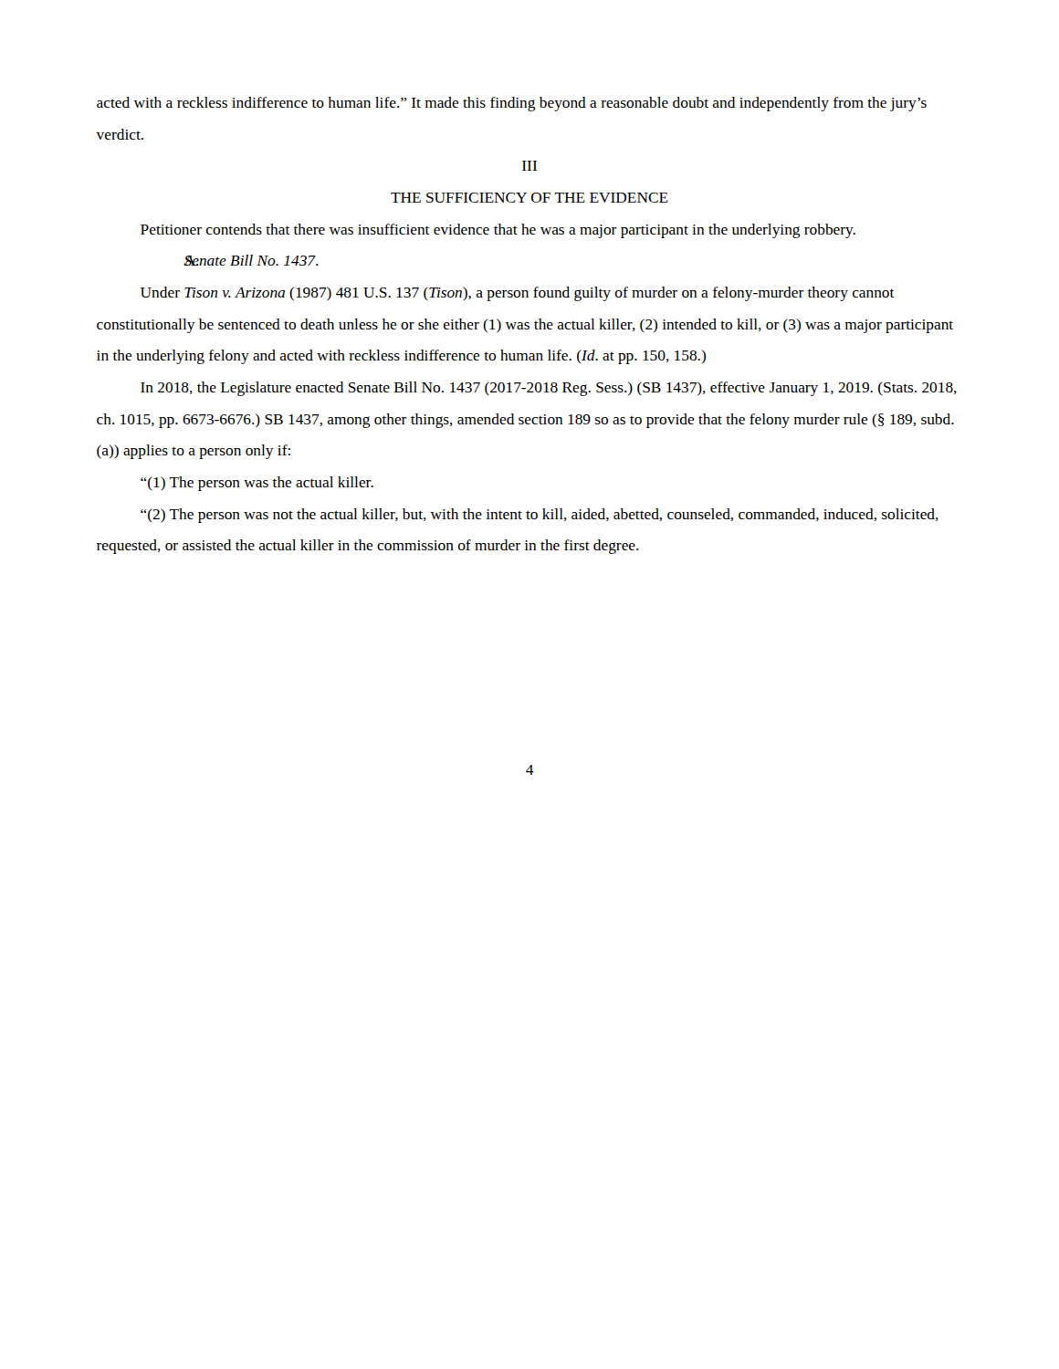acted with a reckless indifference to human life.” It made this finding beyond a reasonable doubt and independently from the jury’s verdict.
III
THE SUFFICIENCY OF THE EVIDENCE
Petitioner contends that there was insufficient evidence that he was a major participant in the underlying robbery.
A. Senate Bill No. 1437.
Under Tison v. Arizona (1987) 481 U.S. 137 (Tison), a person found guilty of murder on a felony-murder theory cannot constitutionally be sentenced to death unless he or she either (1) was the actual killer, (2) intended to kill, or (3) was a major participant in the underlying felony and acted with reckless indifference to human life. (Id. at pp. 150, 158.)
In 2018, the Legislature enacted Senate Bill No. 1437 (2017-2018 Reg. Sess.) (SB 1437), effective January 1, 2019. (Stats. 2018, ch. 1015, pp. 6673-6676.) SB 1437, among other things, amended section 189 so as to provide that the felony murder rule (§ 189, subd. (a)) applies to a person only if:
“(1) The person was the actual killer.
“(2) The person was not the actual killer, but, with the intent to kill, aided, abetted, counseled, commanded, induced, solicited, requested, or assisted the actual killer in the commission of murder in the first degree.
4